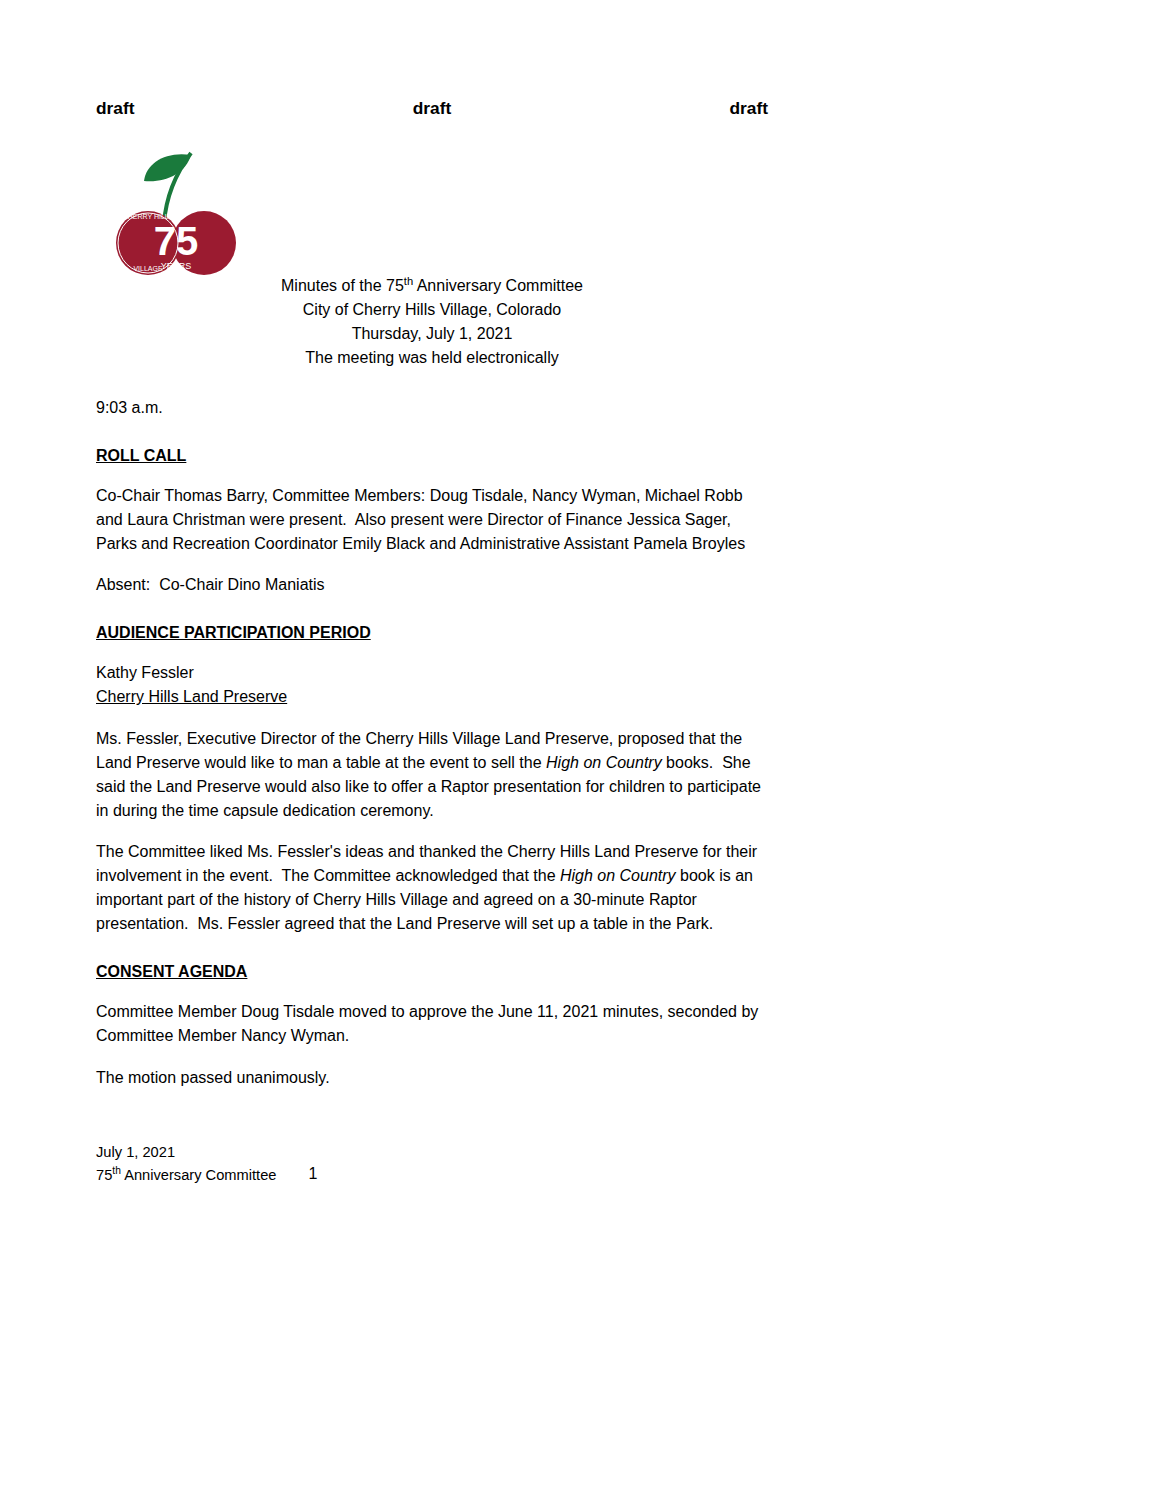draft draft draft
CHERRY HILLS VILLAGE 75 YEARS 1945-2021
Minutes of the 75th Anniversary Committee
City of Cherry Hills Village, Colorado
Thursday, July 1, 2021
The meeting was held electronically
9:03 a.m.
ROLL CALL
Co-Chair Thomas Barry, Committee Members: Doug Tisdale, Nancy Wyman, Michael Robb and Laura Christman were present. Also present were Director of Finance Jessica Sager, Parks and Recreation Coordinator Emily Black and Administrative Assistant Pamela Broyles
Absent: Co-Chair Dino Maniatis
AUDIENCE PARTICIPATION PERIOD
Kathy Fessler
Cherry Hills Land Preserve
Ms. Fessler, Executive Director of the Cherry Hills Village Land Preserve, proposed that the Land Preserve would like to man a table at the event to sell the High on Country books. She said the Land Preserve would also like to offer a Raptor presentation for children to participate in during the time capsule dedication ceremony.
The Committee liked Ms. Fessler's ideas and thanked the Cherry Hills Land Preserve for their involvement in the event. The Committee acknowledged that the High on Country book is an important part of the history of Cherry Hills Village and agreed on a 30-minute Raptor presentation. Ms. Fessler agreed that the Land Preserve will set up a table in the Park.
CONSENT AGENDA
Committee Member Doug Tisdale moved to approve the June 11, 2021 minutes, seconded by Committee Member Nancy Wyman.
The motion passed unanimously.
July 1, 2021
75th Anniversary Committee
1